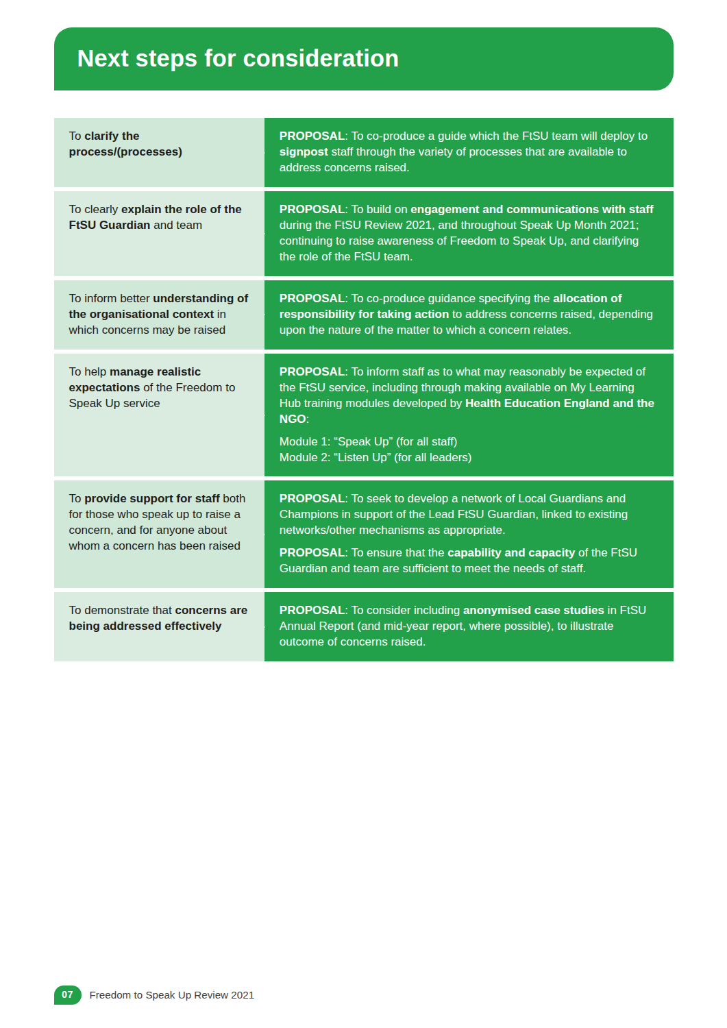Next steps for consideration
| To clarify the process/(processes) | PROPOSAL : To co-produce a guide which the FtSU team will deploy to signpost staff through the variety of processes that are available to address concerns raised. |
| To clearly explain the role of the FtSU Guardian and team | PROPOSAL : To build on engagement and communications with staff during the FtSU Review 2021, and throughout Speak Up Month 2021; continuing to raise awareness of Freedom to Speak Up, and clarifying the role of the FtSU team. |
| To inform better understanding of the organisational context in which concerns may be raised | PROPOSAL : To co-produce guidance specifying the allocation of responsibility for taking action to address concerns raised, depending upon the nature of the matter to which a concern relates. |
| To help manage realistic expectations of the Freedom to Speak Up service | PROPOSAL : To inform staff as to what may reasonably be expected of the FtSU service, including through making available on My Learning Hub training modules developed by Health Education England and the NGO : Module 1: “Speak Up” (for all staff) Module 2: “Listen Up” (for all leaders) |
| To provide support for staff both for those who speak up to raise a concern, and for anyone about whom a concern has been raised | PROPOSAL : To seek to develop a network of Local Guardians and Champions in support of the Lead FtSU Guardian, linked to existing networks/other mechanisms as appropriate. PROPOSAL : To ensure that the capability and capacity of the FtSU Guardian and team are sufficient to meet the needs of staff. |
| To demonstrate that concerns are being addressed effectively | PROPOSAL : To consider including anonymised case studies in FtSU Annual Report (and mid-year report, where possible), to illustrate outcome of concerns raised. |
07 Freedom to Speak Up Review 2021